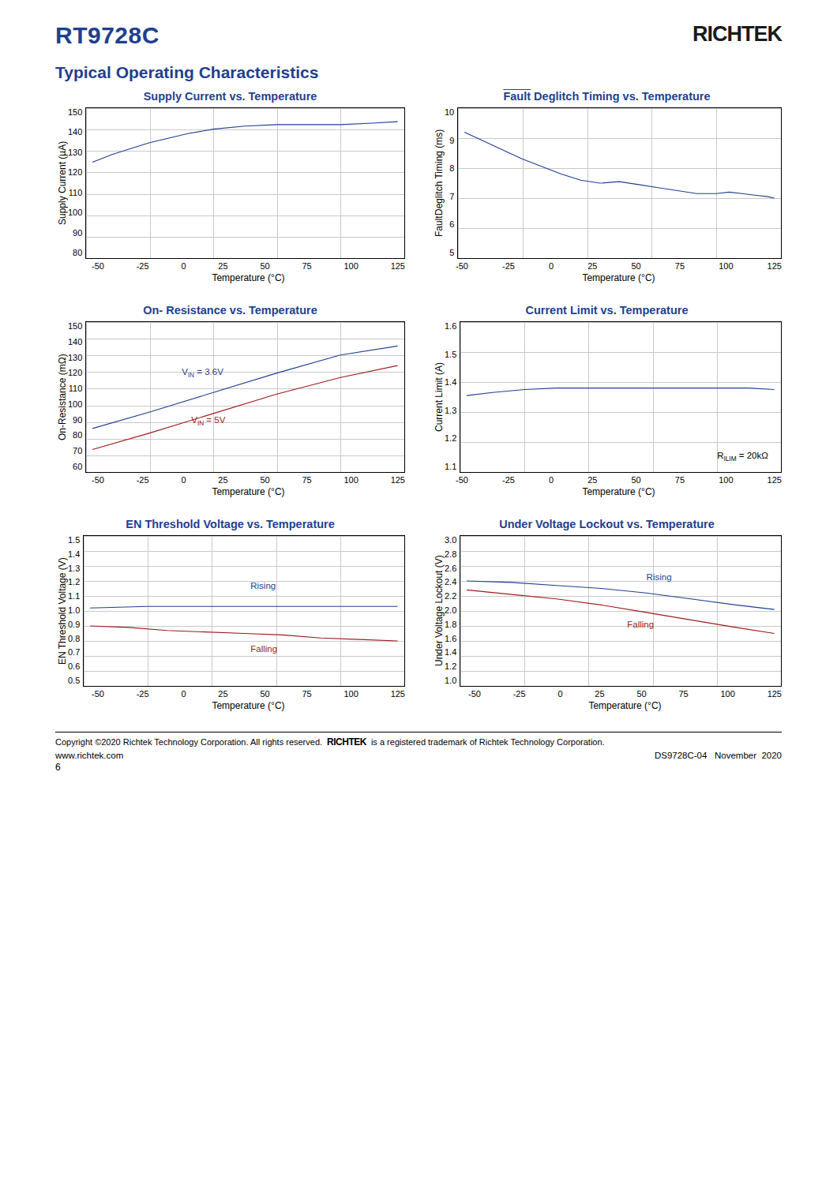RT9728C
RICH TEK
Typical Operating Characteristics
Supply Current vs. Temperature
Supply Current (µA)
150140130120 1101009080
-50-25025 5075100125
Temperature (°C)
Fault Deglitch Timing vs. Temperature
Fault Deglitch Timing (ms)
1098765
-50-25025 5075100125
Temperature (°C)
On- Resistance vs. Temperature
On-Resistance (mΩ)
150140130120110 10090807060
VIN = 3.6V
VIN = 5V
-50-25025 5075100125
Temperature (°C)
Current Limit vs. Temperature
Current Limit (A)
1.61.51.41.31.21.1
RILIM = 20kΩ
-50-25025 5075100125
Temperature (°C)
EN Threshold Voltage vs. Temperature
EN Threshold Voltage (V)
1.51.41.31.21.1 1.00.90.80.70.60.5
Rising
Falling
-50-25025 5075100125
Temperature (°C)
Under Voltage Lockout vs. Temperature
Under Voltage Lockout (V)
3.02.82.62.42.2 2.01.81.61.41.21.0
Rising
Falling
-50-25025 5075100125
Temperature (°C)
Copyright ©2020 Richtek Technology Corporation. All rights reserved. RICHTEK is a registered trademark of Richtek Technology Corporation.
www.richtek.com DS9728C-04 November 2020
6